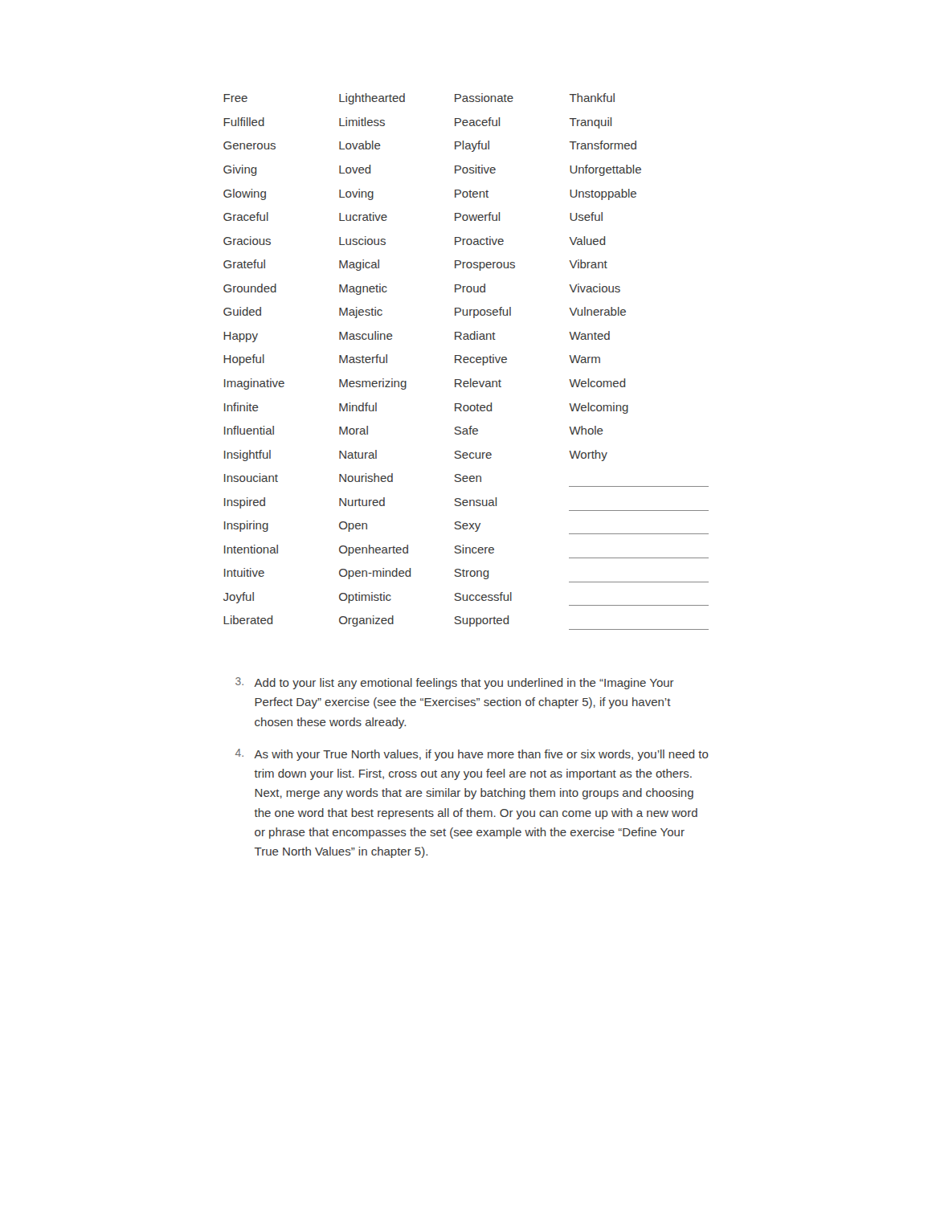Free
Fulfilled
Generous
Giving
Glowing
Graceful
Gracious
Grateful
Grounded
Guided
Happy
Hopeful
Imaginative
Infinite
Influential
Insightful
Insouciant
Inspired
Inspiring
Intentional
Intuitive
Joyful
Liberated
Lighthearted
Limitless
Lovable
Loved
Loving
Lucrative
Luscious
Magical
Magnetic
Majestic
Masculine
Masterful
Mesmerizing
Mindful
Moral
Natural
Nourished
Nurtured
Open
Openhearted
Open-minded
Optimistic
Organized
Passionate
Peaceful
Playful
Positive
Potent
Powerful
Proactive
Prosperous
Proud
Purposeful
Radiant
Receptive
Relevant
Rooted
Safe
Secure
Seen
Sensual
Sexy
Sincere
Strong
Successful
Supported
Thankful
Tranquil
Transformed
Unforgettable
Unstoppable
Useful
Valued
Vibrant
Vivacious
Vulnerable
Wanted
Warm
Welcomed
Welcoming
Whole
Worthy
Add to your list any emotional feelings that you underlined in the “Imagine Your Perfect Day” exercise (see the “Exercises” section of chapter 5), if you haven’t chosen these words already.
As with your True North values, if you have more than five or six words, you’ll need to trim down your list. First, cross out any you feel are not as important as the others. Next, merge any words that are similar by batching them into groups and choosing the one word that best represents all of them. Or you can come up with a new word or phrase that encompasses the set (see example with the exercise “Define Your True North Values” in chapter 5).